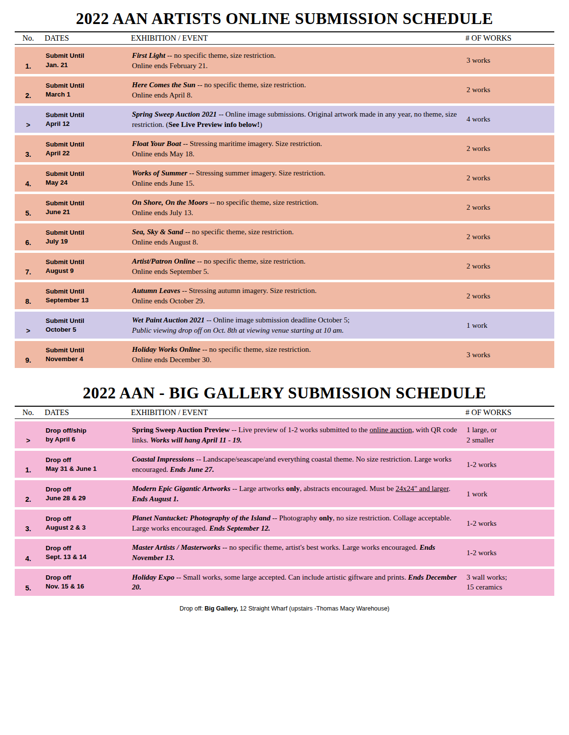2022 AAN ARTISTS ONLINE SUBMISSION SCHEDULE
| No. | DATES | EXHIBITION / EVENT | # OF WORKS |
| --- | --- | --- | --- |
| 1. | Submit Until Jan. 21 | First Light -- no specific theme, size restriction. Online ends February 21. | 3 works |
| 2. | Submit Until March 1 | Here Comes the Sun -- no specific theme, size restriction. Online ends April 8. | 2 works |
| > | Submit Until April 12 | Spring Sweep Auction 2021 -- Online image submissions. Original artwork made in any year, no theme, size restriction. ( See Live Preview info below! ) | 4 works |
| 3. | Submit Until April 22 | Float Your Boat -- Stressing maritime imagery. Size restriction. Online ends May 18. | 2 works |
| 4. | Submit Until May 24 | Works of Summer -- Stressing summer imagery. Size restriction. Online ends June 15. | 2 works |
| 5. | Submit Until June 21 | On Shore, On the Moors -- no specific theme, size restriction. Online ends July 13. | 2 works |
| 6. | Submit Until July 19 | Sea, Sky & Sand -- no specific theme, size restriction. Online ends August 8. | 2 works |
| 7. | Submit Until August 9 | Artist/Patron Online -- no specific theme, size restriction. Online ends September 5. | 2 works |
| 8. | Submit Until September 13 | Autumn Leaves -- Stressing autumn imagery. Size restriction. Online ends October 29. | 2 works |
| > | Submit Until October 5 | Wet Paint Auction 2021 -- Online image submission deadline October 5; Public viewing drop off on Oct. 8th at viewing venue starting at 10 am. | 1 work |
| 9. | Submit Until November 4 | Holiday Works Online -- no specific theme, size restriction. Online ends December 30. | 3 works |
2022 AAN - BIG GALLERY SUBMISSION SCHEDULE
| No. | DATES | EXHIBITION / EVENT | # OF WORKS |
| --- | --- | --- | --- |
| > | Drop off/ship by April 6 | Spring Sweep Auction Preview -- Live preview of 1-2 works submitted to the online auction , with QR code links. Works will hang April 11 - 19. | 1 large, or 2 smaller |
| 1. | Drop off May 31 & June 1 | Coastal Impressions -- Landscape/seascape/and everything coastal theme. No size restriction. Large works encouraged. Ends June 27. | 1-2 works |
| 2. | Drop off June 28 & 29 | Modern Epic Gigantic Artworks -- Large artworks only , abstracts encouraged. Must be 24x24" and larger . Ends August 1. | 1 work |
| 3. | Drop off August 2 & 3 | Planet Nantucket: Photography of the Island -- Photography only , no size restriction. Collage acceptable. Large works encouraged. Ends September 12. | 1-2 works |
| 4. | Drop off Sept. 13 & 14 | Master Artists / Masterworks -- no specific theme, artist's best works. Large works encouraged. Ends November 13. | 1-2 works |
| 5. | Drop off Nov. 15 & 16 | Holiday Expo -- Small works, some large accepted. Can include artistic giftware and prints. Ends December 20. | 3 wall works; 15 ceramics |
Drop off: Big Gallery, 12 Straight Wharf (upstairs -Thomas Macy Warehouse)